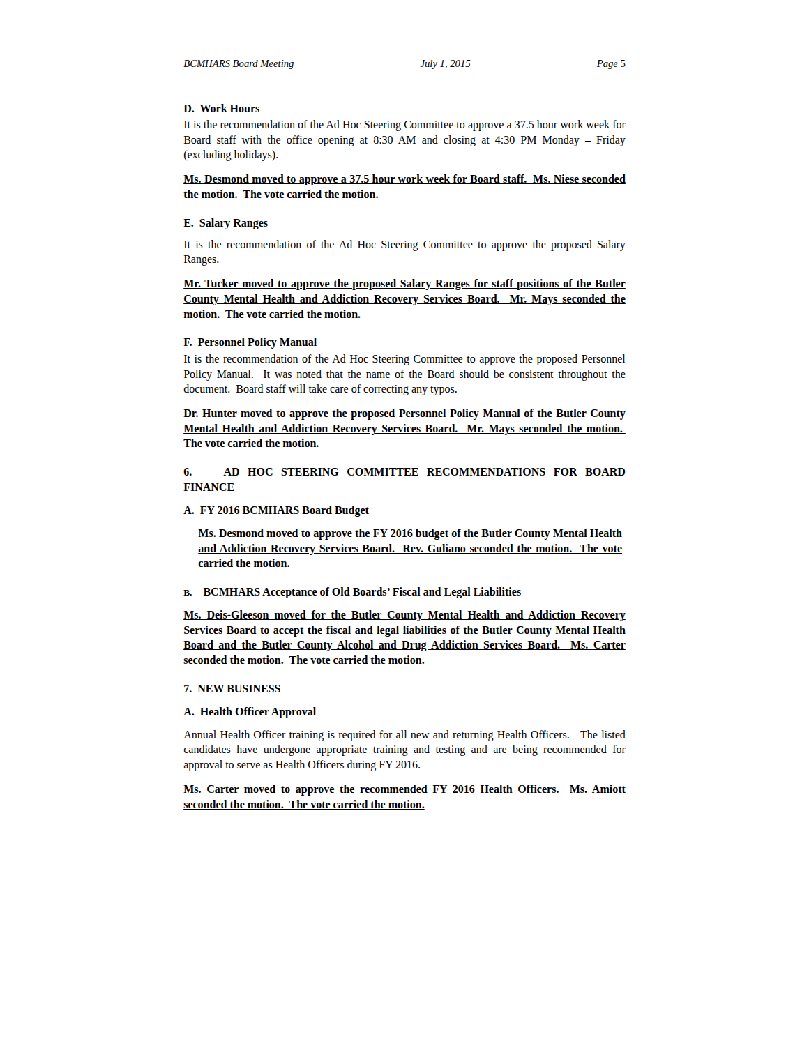BCMHARS Board Meeting
July 1, 2015
Page 5
D. Work Hours
It is the recommendation of the Ad Hoc Steering Committee to approve a 37.5 hour work week for Board staff with the office opening at 8:30 AM and closing at 4:30 PM Monday – Friday (excluding holidays).
Ms. Desmond moved to approve a 37.5 hour work week for Board staff. Ms. Niese seconded the motion. The vote carried the motion.
E. Salary Ranges
It is the recommendation of the Ad Hoc Steering Committee to approve the proposed Salary Ranges.
Mr. Tucker moved to approve the proposed Salary Ranges for staff positions of the Butler County Mental Health and Addiction Recovery Services Board. Mr. Mays seconded the motion. The vote carried the motion.
F. Personnel Policy Manual
It is the recommendation of the Ad Hoc Steering Committee to approve the proposed Personnel Policy Manual. It was noted that the name of the Board should be consistent throughout the document. Board staff will take care of correcting any typos.
Dr. Hunter moved to approve the proposed Personnel Policy Manual of the Butler County Mental Health and Addiction Recovery Services Board. Mr. Mays seconded the motion. The vote carried the motion.
6. AD HOC STEERING COMMITTEE RECOMMENDATIONS FOR BOARD FINANCE
A. FY 2016 BCMHARS Board Budget
Ms. Desmond moved to approve the FY 2016 budget of the Butler County Mental Health and Addiction Recovery Services Board. Rev. Guliano seconded the motion. The vote carried the motion.
B. BCMHARS Acceptance of Old Boards’ Fiscal and Legal Liabilities
Ms. Deis-Gleeson moved for the Butler County Mental Health and Addiction Recovery Services Board to accept the fiscal and legal liabilities of the Butler County Mental Health Board and the Butler County Alcohol and Drug Addiction Services Board. Ms. Carter seconded the motion. The vote carried the motion.
7. NEW BUSINESS
A. Health Officer Approval
Annual Health Officer training is required for all new and returning Health Officers. The listed candidates have undergone appropriate training and testing and are being recommended for approval to serve as Health Officers during FY 2016.
Ms. Carter moved to approve the recommended FY 2016 Health Officers. Ms. Amiott seconded the motion. The vote carried the motion.